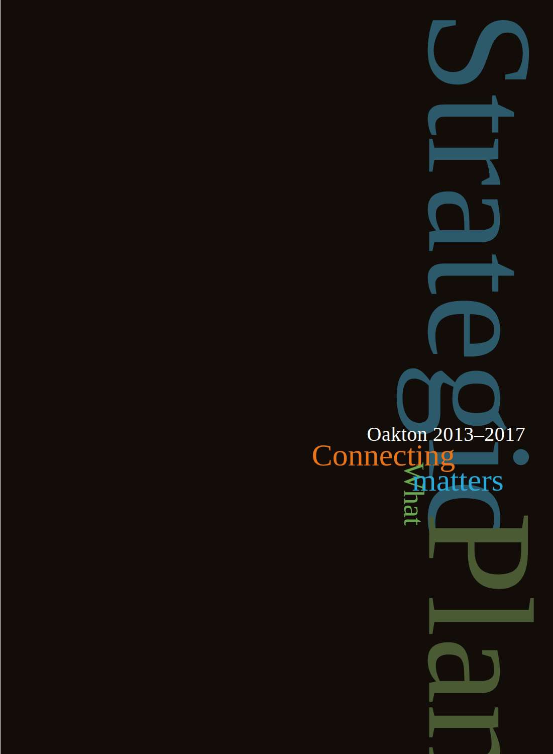Strategic
Plan
Oakton 2013–2017
Connecting
What
matters